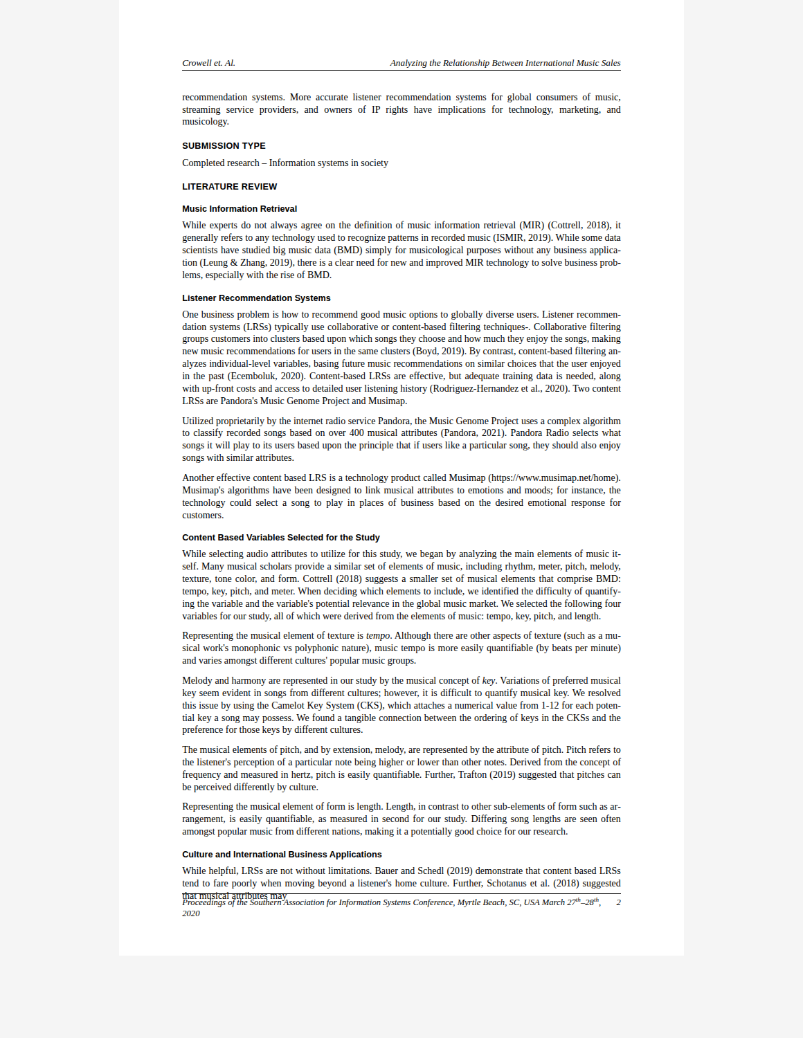Crowell et. Al. Analyzing the Relationship Between International Music Sales
recommendation systems. More accurate listener recommendation systems for global consumers of music, streaming service providers, and owners of IP rights have implications for technology, marketing, and musicology.
Submission Type
Completed research – Information systems in society
Literature Review
Music Information Retrieval
While experts do not always agree on the definition of music information retrieval (MIR) (Cottrell, 2018), it generally refers to any technology used to recognize patterns in recorded music (ISMIR, 2019). While some data scientists have studied big music data (BMD) simply for musicological purposes without any business application (Leung & Zhang, 2019), there is a clear need for new and improved MIR technology to solve business problems, especially with the rise of BMD.
Listener Recommendation Systems
One business problem is how to recommend good music options to globally diverse users. Listener recommendation systems (LRSs) typically use collaborative or content-based filtering techniques-. Collaborative filtering groups customers into clusters based upon which songs they choose and how much they enjoy the songs, making new music recommendations for users in the same clusters (Boyd, 2019). By contrast, content-based filtering analyzes individual-level variables, basing future music recommendations on similar choices that the user enjoyed in the past (Ecemboluk, 2020). Content-based LRSs are effective, but adequate training data is needed, along with up-front costs and access to detailed user listening history (Rodriguez-Hernandez et al., 2020). Two content LRSs are Pandora's Music Genome Project and Musimap.
Utilized proprietarily by the internet radio service Pandora, the Music Genome Project uses a complex algorithm to classify recorded songs based on over 400 musical attributes (Pandora, 2021). Pandora Radio selects what songs it will play to its users based upon the principle that if users like a particular song, they should also enjoy songs with similar attributes.
Another effective content based LRS is a technology product called Musimap (https://www.musimap.net/home). Musimap's algorithms have been designed to link musical attributes to emotions and moods; for instance, the technology could select a song to play in places of business based on the desired emotional response for customers.
Content Based Variables Selected for the Study
While selecting audio attributes to utilize for this study, we began by analyzing the main elements of music itself. Many musical scholars provide a similar set of elements of music, including rhythm, meter, pitch, melody, texture, tone color, and form. Cottrell (2018) suggests a smaller set of musical elements that comprise BMD: tempo, key, pitch, and meter. When deciding which elements to include, we identified the difficulty of quantifying the variable and the variable's potential relevance in the global music market. We selected the following four variables for our study, all of which were derived from the elements of music: tempo, key, pitch, and length.
Representing the musical element of texture is tempo. Although there are other aspects of texture (such as a musical work's monophonic vs polyphonic nature), music tempo is more easily quantifiable (by beats per minute) and varies amongst different cultures' popular music groups.
Melody and harmony are represented in our study by the musical concept of key. Variations of preferred musical key seem evident in songs from different cultures; however, it is difficult to quantify musical key. We resolved this issue by using the Camelot Key System (CKS), which attaches a numerical value from 1-12 for each potential key a song may possess. We found a tangible connection between the ordering of keys in the CKSs and the preference for those keys by different cultures.
The musical elements of pitch, and by extension, melody, are represented by the attribute of pitch. Pitch refers to the listener's perception of a particular note being higher or lower than other notes. Derived from the concept of frequency and measured in hertz, pitch is easily quantifiable. Further, Trafton (2019) suggested that pitches can be perceived differently by culture.
Representing the musical element of form is length. Length, in contrast to other sub-elements of form such as arrangement, is easily quantifiable, as measured in second for our study. Differing song lengths are seen often amongst popular music from different nations, making it a potentially good choice for our research.
Culture and International Business Applications
While helpful, LRSs are not without limitations. Bauer and Schedl (2019) demonstrate that content based LRSs tend to fare poorly when moving beyond a listener's home culture. Further, Schotanus et al. (2018) suggested that musical attributes may
Proceedings of the Southern Association for Information Systems Conference, Myrtle Beach, SC, USA March 27th–28th, 2020 2